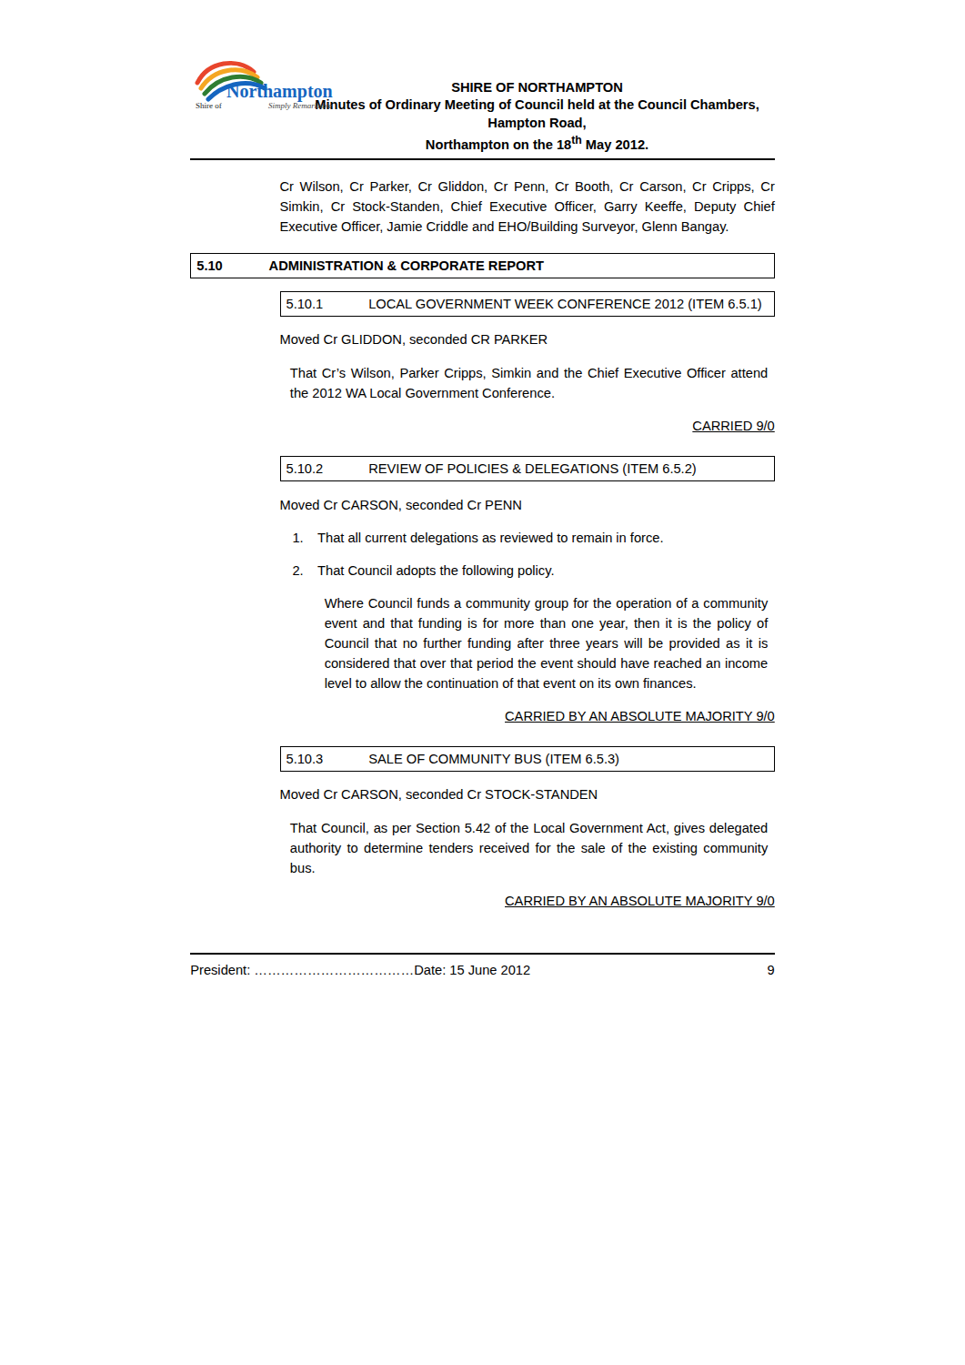Shire of Northampton Simply Remarkable
SHIRE OF NORTHAMPTON
Minutes of Ordinary Meeting of Council held at the Council Chambers, Hampton Road,
Northampton on the 18th May 2012.
Cr Wilson, Cr Parker, Cr Gliddon, Cr Penn, Cr Booth, Cr Carson, Cr Cripps, Cr Simkin, Cr Stock-Standen, Chief Executive Officer, Garry Keeffe, Deputy Chief Executive Officer, Jamie Criddle and EHO/Building Surveyor, Glenn Bangay.
5.10 ADMINISTRATION & CORPORATE REPORT
5.10.1 LOCAL GOVERNMENT WEEK CONFERENCE 2012 (ITEM 6.5.1)
Moved Cr GLIDDON, seconded CR PARKER
That Cr’s Wilson, Parker Cripps, Simkin and the Chief Executive Officer attend the 2012 WA Local Government Conference.
CARRIED 9/0
5.10.2 REVIEW OF POLICIES & DELEGATIONS (ITEM 6.5.2)
Moved Cr CARSON, seconded Cr PENN
That all current delegations as reviewed to remain in force.
That Council adopts the following policy.
Where Council funds a community group for the operation of a community event and that funding is for more than one year, then it is the policy of Council that no further funding after three years will be provided as it is considered that over that period the event should have reached an income level to allow the continuation of that event on its own finances.
CARRIED BY AN ABSOLUTE MAJORITY 9/0
5.10.3 SALE OF COMMUNITY BUS (ITEM 6.5.3)
Moved Cr CARSON, seconded Cr STOCK-STANDEN
That Council, as per Section 5.42 of the Local Government Act, gives delegated authority to determine tenders received for the sale of the existing community bus.
CARRIED BY AN ABSOLUTE MAJORITY 9/0
President: ………………………………Date: 15 June 2012 9